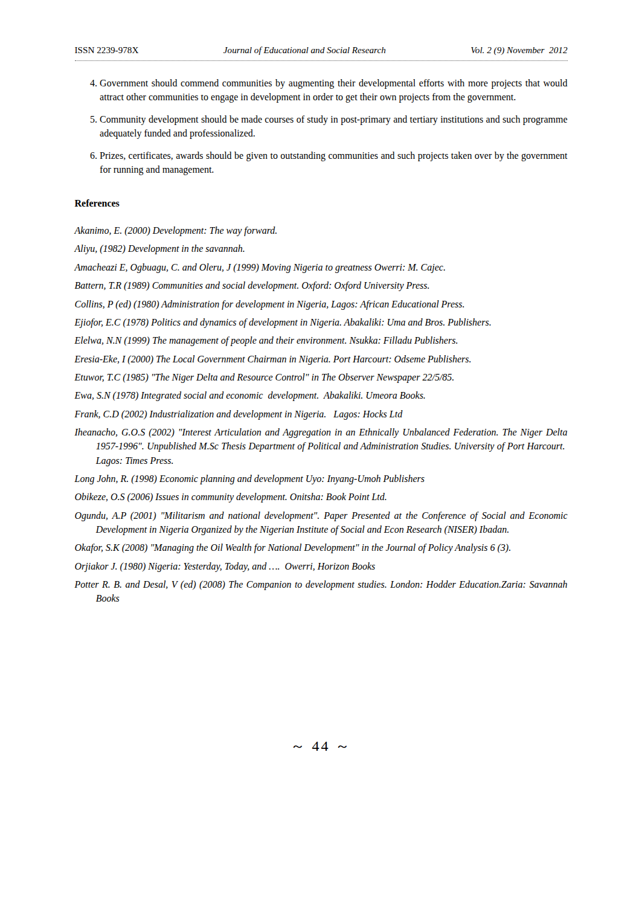ISSN 2239-978X Journal of Educational and Social Research Vol. 2 (9) November 2012
Government should commend communities by augmenting their developmental efforts with more projects that would attract other communities to engage in development in order to get their own projects from the government.
Community development should be made courses of study in post-primary and tertiary institutions and such programme adequately funded and professionalized.
Prizes, certificates, awards should be given to outstanding communities and such projects taken over by the government for running and management.
References
Akanimo, E. (2000) Development: The way forward.
Aliyu, (1982) Development in the savannah.
Amacheazi E, Ogbuagu, C. and Oleru, J (1999) Moving Nigeria to greatness Owerri: M. Cajec.
Battern, T.R (1989) Communities and social development. Oxford: Oxford University Press.
Collins, P (ed) (1980) Administration for development in Nigeria, Lagos: African Educational Press.
Ejiofor, E.C (1978) Politics and dynamics of development in Nigeria. Abakaliki: Uma and Bros. Publishers.
Elelwa, N.N (1999) The management of people and their environment. Nsukka: Filladu Publishers.
Eresia-Eke, I (2000) The Local Government Chairman in Nigeria. Port Harcourt: Odseme Publishers.
Etuwor, T.C (1985) "The Niger Delta and Resource Control" in The Observer Newspaper 22/5/85.
Ewa, S.N (1978) Integrated social and economic development. Abakaliki. Umeora Books.
Frank, C.D (2002) Industrialization and development in Nigeria. Lagos: Hocks Ltd
Iheanacho, G.O.S (2002) "Interest Articulation and Aggregation in an Ethnically Unbalanced Federation. The Niger Delta 1957-1996". Unpublished M.Sc Thesis Department of Political and Administration Studies. University of Port Harcourt. Lagos: Times Press.
Long John, R. (1998) Economic planning and development Uyo: Inyang-Umoh Publishers
Obikeze, O.S (2006) Issues in community development. Onitsha: Book Point Ltd.
Ogundu, A.P (2001) "Militarism and national development". Paper Presented at the Conference of Social and Economic Development in Nigeria Organized by the Nigerian Institute of Social and Econ Research (NISER) Ibadan.
Okafor, S.K (2008) "Managing the Oil Wealth for National Development" in the Journal of Policy Analysis 6 (3).
Orjiakor J. (1980) Nigeria: Yesterday, Today, and …. Owerri, Horizon Books
Potter R. B. and Desal, V (ed) (2008) The Companion to development studies. London: Hodder Education.Zaria: Savannah Books
～ 44 ～